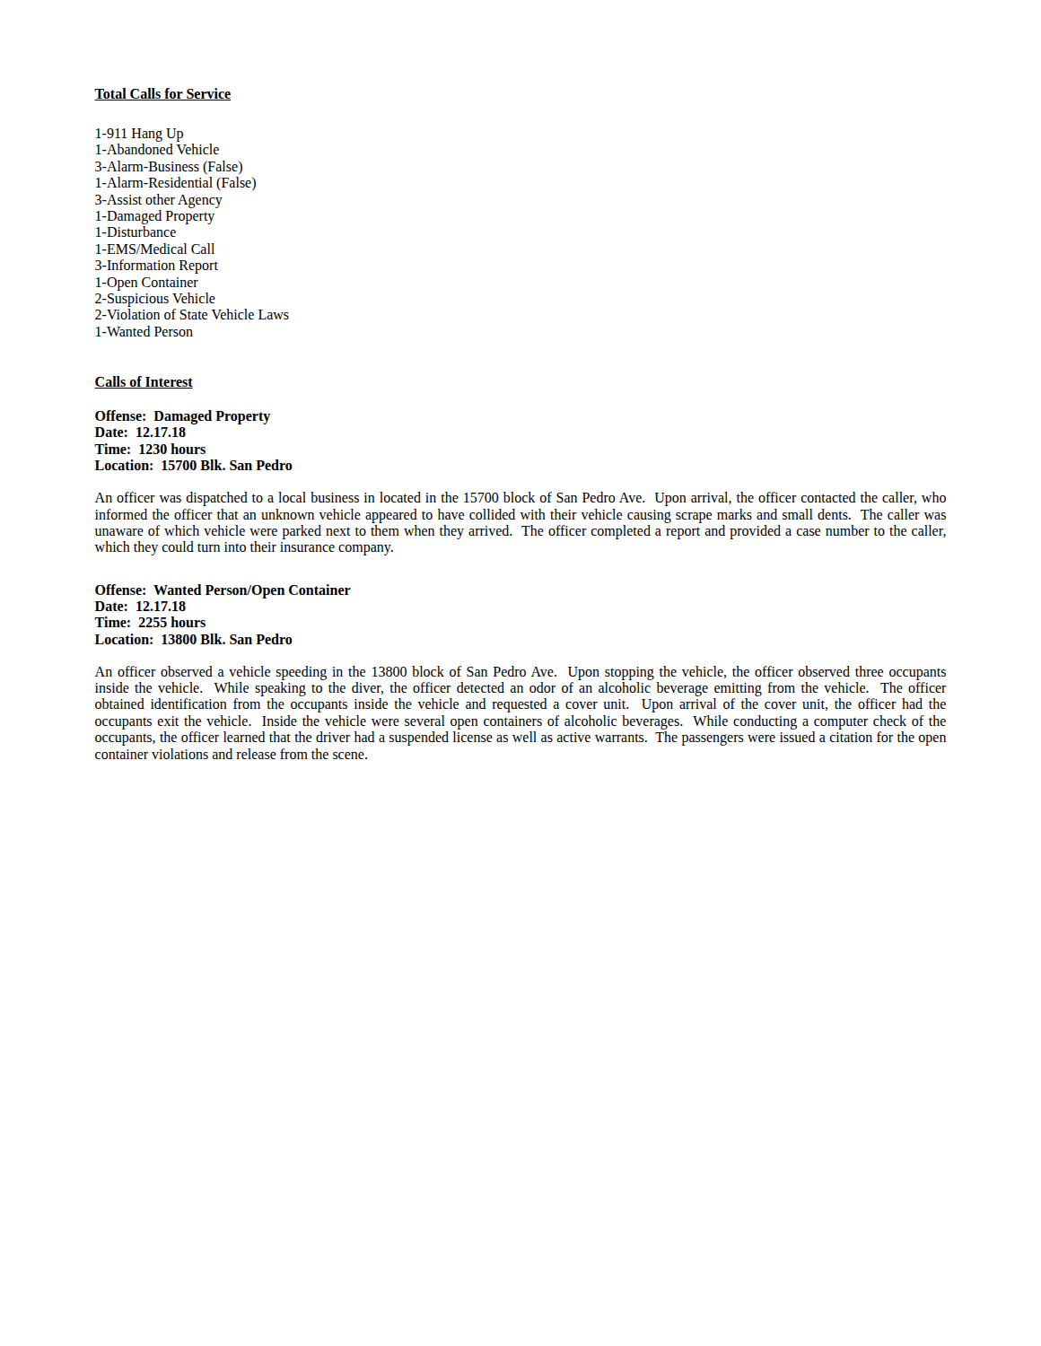Total Calls for Service
1-911 Hang Up
1-Abandoned Vehicle
3-Alarm-Business (False)
1-Alarm-Residential (False)
3-Assist other Agency
1-Damaged Property
1-Disturbance
1-EMS/Medical Call
3-Information Report
1-Open Container
2-Suspicious Vehicle
2-Violation of State Vehicle Laws
1-Wanted Person
Calls of Interest
Offense: Damaged Property
Date: 12.17.18
Time: 1230 hours
Location: 15700 Blk. San Pedro
An officer was dispatched to a local business in located in the 15700 block of San Pedro Ave. Upon arrival, the officer contacted the caller, who informed the officer that an unknown vehicle appeared to have collided with their vehicle causing scrape marks and small dents. The caller was unaware of which vehicle were parked next to them when they arrived. The officer completed a report and provided a case number to the caller, which they could turn into their insurance company.
Offense: Wanted Person/Open Container
Date: 12.17.18
Time: 2255 hours
Location: 13800 Blk. San Pedro
An officer observed a vehicle speeding in the 13800 block of San Pedro Ave. Upon stopping the vehicle, the officer observed three occupants inside the vehicle. While speaking to the diver, the officer detected an odor of an alcoholic beverage emitting from the vehicle. The officer obtained identification from the occupants inside the vehicle and requested a cover unit. Upon arrival of the cover unit, the officer had the occupants exit the vehicle. Inside the vehicle were several open containers of alcoholic beverages. While conducting a computer check of the occupants, the officer learned that the driver had a suspended license as well as active warrants. The passengers were issued a citation for the open container violations and release from the scene.